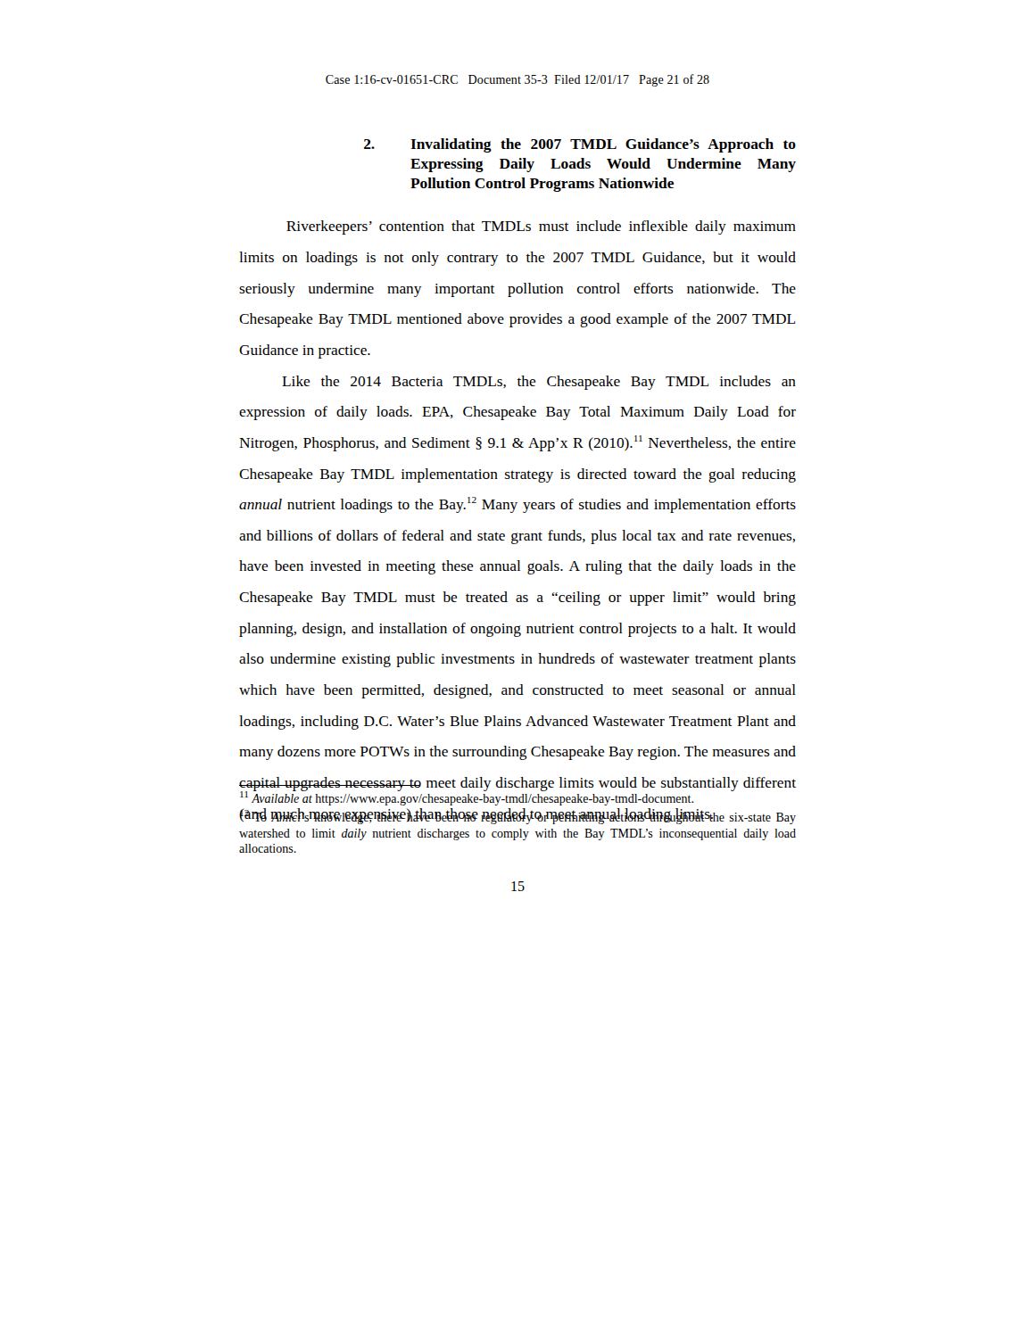Case 1:16-cv-01651-CRC Document 35-3 Filed 12/01/17 Page 21 of 28
2.
Invalidating the 2007 TMDL Guidance’s Approach to Expressing Daily Loads Would Undermine Many Pollution Control Programs Nationwide
Riverkeepers’ contention that TMDLs must include inflexible daily maximum limits on loadings is not only contrary to the 2007 TMDL Guidance, but it would seriously undermine many important pollution control efforts nationwide. The Chesapeake Bay TMDL mentioned above provides a good example of the 2007 TMDL Guidance in practice.
Like the 2014 Bacteria TMDLs, the Chesapeake Bay TMDL includes an expression of daily loads. EPA, Chesapeake Bay Total Maximum Daily Load for Nitrogen, Phosphorus, and Sediment § 9.1 & App’x R (2010).11 Nevertheless, the entire Chesapeake Bay TMDL implementation strategy is directed toward the goal reducing annual nutrient loadings to the Bay.12 Many years of studies and implementation efforts and billions of dollars of federal and state grant funds, plus local tax and rate revenues, have been invested in meeting these annual goals. A ruling that the daily loads in the Chesapeake Bay TMDL must be treated as a “ceiling or upper limit” would bring planning, design, and installation of ongoing nutrient control projects to a halt. It would also undermine existing public investments in hundreds of wastewater treatment plants which have been permitted, designed, and constructed to meet seasonal or annual loadings, including D.C. Water’s Blue Plains Advanced Wastewater Treatment Plant and many dozens more POTWs in the surrounding Chesapeake Bay region. The measures and capital upgrades necessary to meet daily discharge limits would be substantially different (and much more expensive) than those needed to meet annual loading limits.
11 Available at https://www.epa.gov/chesapeake-bay-tmdl/chesapeake-bay-tmdl-document.
12 To Amici’s knowledge, there have been no regulatory or permitting actions throughout the six-state Bay watershed to limit daily nutrient discharges to comply with the Bay TMDL’s inconsequential daily load allocations.
15